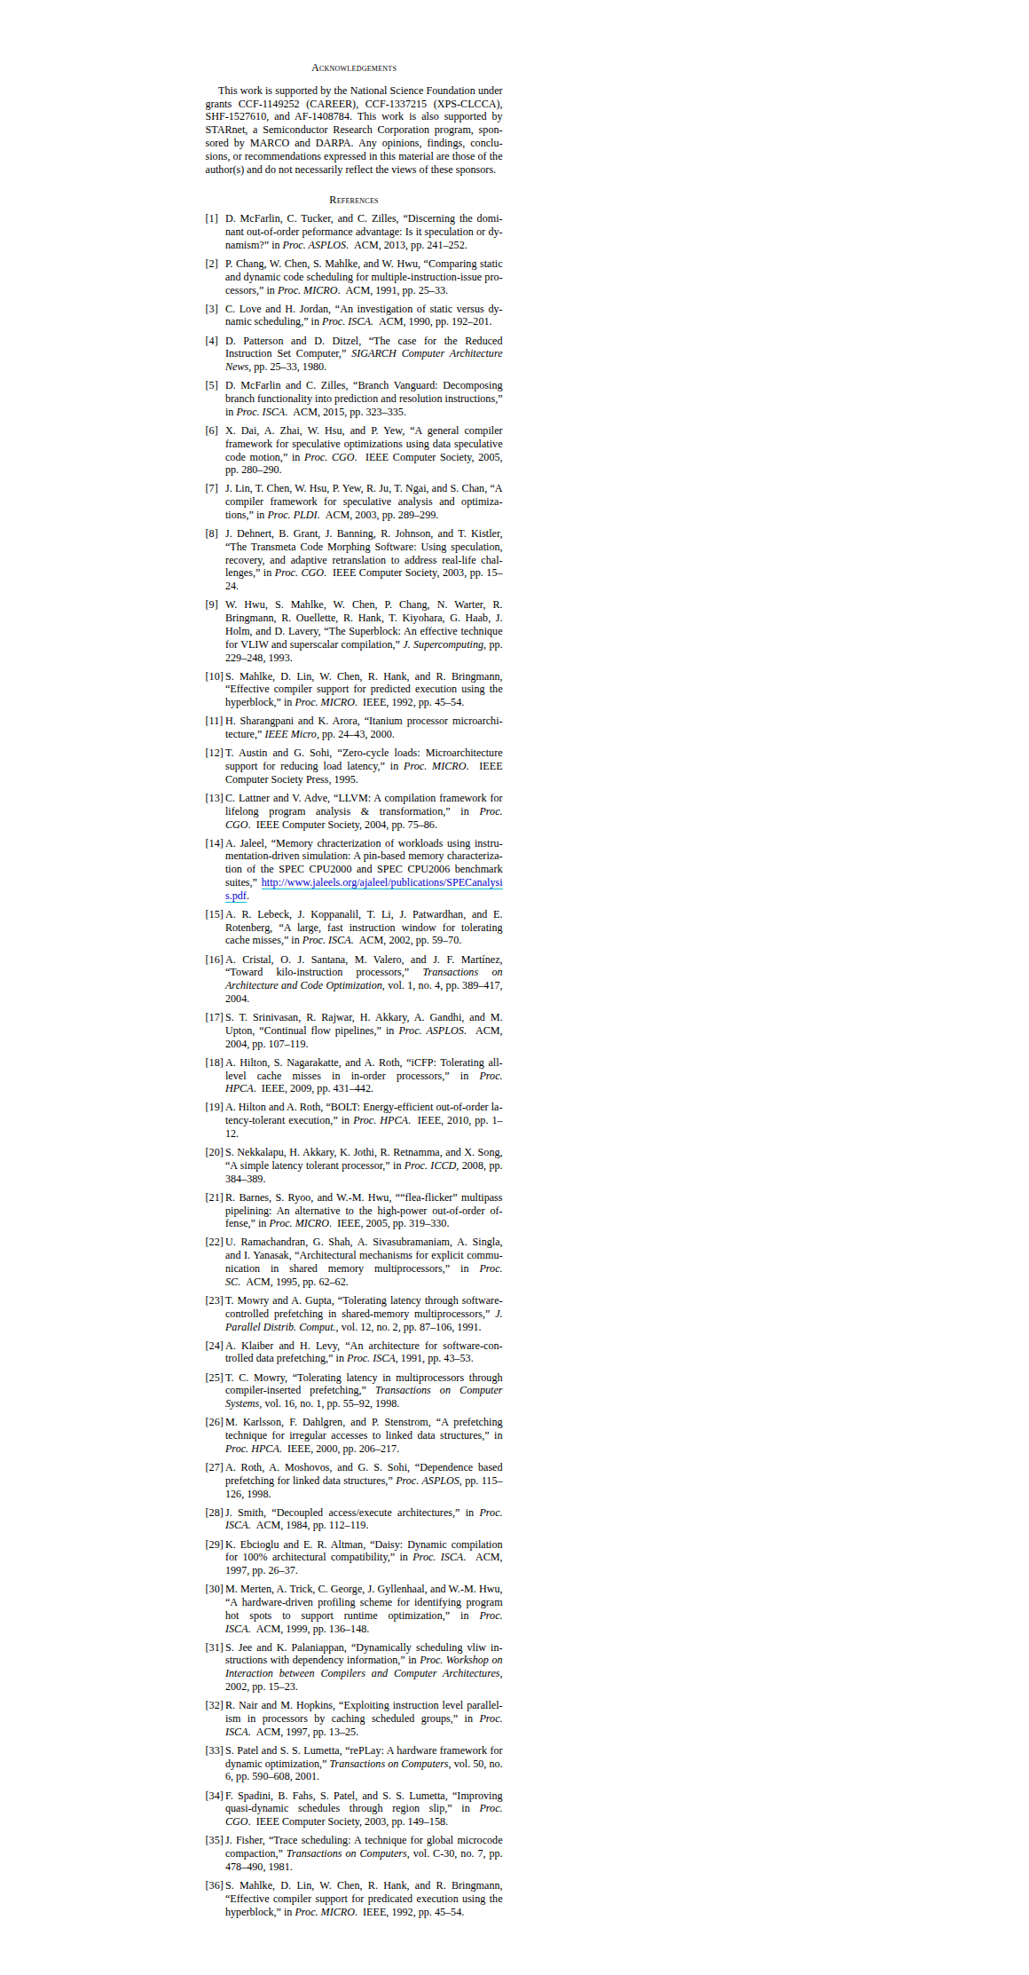Acknowledgements
This work is supported by the National Science Foundation under grants CCF-1149252 (CAREER), CCF-1337215 (XPS-CLCCA), SHF-1527610, and AF-1408784. This work is also supported by STARnet, a Semiconductor Research Corporation program, sponsored by MARCO and DARPA. Any opinions, findings, conclusions, or recommendations expressed in this material are those of the author(s) and do not necessarily reflect the views of these sponsors.
References
D. McFarlin, C. Tucker, and C. Zilles, “Discerning the dominant out-of-order peformance advantage: Is it speculation or dynamism?” in Proc. ASPLOS. ACM, 2013, pp. 241–252.
P. Chang, W. Chen, S. Mahlke, and W. Hwu, “Comparing static and dynamic code scheduling for multiple-instruction-issue processors,” in Proc. MICRO. ACM, 1991, pp. 25–33.
C. Love and H. Jordan, “An investigation of static versus dynamic scheduling,” in Proc. ISCA. ACM, 1990, pp. 192–201.
D. Patterson and D. Ditzel, “The case for the Reduced Instruction Set Computer,” SIGARCH Computer Architecture News, pp. 25–33, 1980.
D. McFarlin and C. Zilles, “Branch Vanguard: Decomposing branch functionality into prediction and resolution instructions,” in Proc. ISCA. ACM, 2015, pp. 323–335.
X. Dai, A. Zhai, W. Hsu, and P. Yew, “A general compiler framework for speculative optimizations using data speculative code motion,” in Proc. CGO. IEEE Computer Society, 2005, pp. 280–290.
J. Lin, T. Chen, W. Hsu, P. Yew, R. Ju, T. Ngai, and S. Chan, “A compiler framework for speculative analysis and optimizations,” in Proc. PLDI. ACM, 2003, pp. 289–299.
J. Dehnert, B. Grant, J. Banning, R. Johnson, and T. Kistler, “The Transmeta Code Morphing Software: Using speculation, recovery, and adaptive retranslation to address real-life challenges,” in Proc. CGO. IEEE Computer Society, 2003, pp. 15–24.
W. Hwu, S. Mahlke, W. Chen, P. Chang, N. Warter, R. Bringmann, R. Ouellette, R. Hank, T. Kiyohara, G. Haab, J. Holm, and D. Lavery, “The Superblock: An effective technique for VLIW and superscalar compilation,” J. Supercomputing, pp. 229–248, 1993.
S. Mahlke, D. Lin, W. Chen, R. Hank, and R. Bringmann, “Effective compiler support for predicted execution using the hyperblock,” in Proc. MICRO. IEEE, 1992, pp. 45–54.
H. Sharangpani and K. Arora, “Itanium processor microarchitecture,” IEEE Micro, pp. 24–43, 2000.
T. Austin and G. Sohi, “Zero-cycle loads: Microarchitecture support for reducing load latency,” in Proc. MICRO. IEEE Computer Society Press, 1995.
C. Lattner and V. Adve, “LLVM: A compilation framework for lifelong program analysis & transformation,” in Proc. CGO. IEEE Computer Society, 2004, pp. 75–86.
A. Jaleel, “Memory chracterization of workloads using instrumentation-driven simulation: A pin-based memory characterization of the SPEC CPU2000 and SPEC CPU2006 benchmark suites,” http://www.jaleels.org/ajaleel/publications/SPECanalysis.pdf.
A. R. Lebeck, J. Koppanalil, T. Li, J. Patwardhan, and E. Rotenberg, “A large, fast instruction window for tolerating cache misses,” in Proc. ISCA. ACM, 2002, pp. 59–70.
A. Cristal, O. J. Santana, M. Valero, and J. F. Martínez, “Toward kilo-instruction processors,” Transactions on Architecture and Code Optimization, vol. 1, no. 4, pp. 389–417, 2004.
S. T. Srinivasan, R. Rajwar, H. Akkary, A. Gandhi, and M. Upton, “Continual flow pipelines,” in Proc. ASPLOS. ACM, 2004, pp. 107–119.
A. Hilton, S. Nagarakatte, and A. Roth, “iCFP: Tolerating all-level cache misses in in-order processors,” in Proc. HPCA. IEEE, 2009, pp. 431–442.
A. Hilton and A. Roth, “BOLT: Energy-efficient out-of-order latency-tolerant execution,” in Proc. HPCA. IEEE, 2010, pp. 1–12.
S. Nekkalapu, H. Akkary, K. Jothi, R. Retnamma, and X. Song, “A simple latency tolerant processor,” in Proc. ICCD, 2008, pp. 384–389.
R. Barnes, S. Ryoo, and W.-M. Hwu, ““flea-flicker” multipass pipelining: An alternative to the high-power out-of-order offense,” in Proc. MICRO. IEEE, 2005, pp. 319–330.
U. Ramachandran, G. Shah, A. Sivasubramaniam, A. Singla, and I. Yanasak, “Architectural mechanisms for explicit communication in shared memory multiprocessors,” in Proc. SC. ACM, 1995, pp. 62–62.
T. Mowry and A. Gupta, “Tolerating latency through software-controlled prefetching in shared-memory multiprocessors,” J. Parallel Distrib. Comput., vol. 12, no. 2, pp. 87–106, 1991.
A. Klaiber and H. Levy, “An architecture for software-controlled data prefetching,” in Proc. ISCA, 1991, pp. 43–53.
T. C. Mowry, “Tolerating latency in multiprocessors through compiler-inserted prefetching,” Transactions on Computer Systems, vol. 16, no. 1, pp. 55–92, 1998.
M. Karlsson, F. Dahlgren, and P. Stenstrom, “A prefetching technique for irregular accesses to linked data structures,” in Proc. HPCA. IEEE, 2000, pp. 206–217.
A. Roth, A. Moshovos, and G. S. Sohi, “Dependence based prefetching for linked data structures,” Proc. ASPLOS, pp. 115–126, 1998.
J. Smith, “Decoupled access/execute architectures,” in Proc. ISCA. ACM, 1984, pp. 112–119.
K. Ebcioglu and E. R. Altman, “Daisy: Dynamic compilation for 100% architectural compatibility,” in Proc. ISCA. ACM, 1997, pp. 26–37.
M. Merten, A. Trick, C. George, J. Gyllenhaal, and W.-M. Hwu, “A hardware-driven profiling scheme for identifying program hot spots to support runtime optimization,” in Proc. ISCA. ACM, 1999, pp. 136–148.
S. Jee and K. Palaniappan, “Dynamically scheduling vliw instructions with dependency information,” in Proc. Workshop on Interaction between Compilers and Computer Architectures, 2002, pp. 15–23.
R. Nair and M. Hopkins, “Exploiting instruction level parallelism in processors by caching scheduled groups,” in Proc. ISCA. ACM, 1997, pp. 13–25.
S. Patel and S. S. Lumetta, “rePLay: A hardware framework for dynamic optimization,” Transactions on Computers, vol. 50, no. 6, pp. 590–608, 2001.
F. Spadini, B. Fahs, S. Patel, and S. S. Lumetta, “Improving quasi-dynamic schedules through region slip,” in Proc. CGO. IEEE Computer Society, 2003, pp. 149–158.
J. Fisher, “Trace scheduling: A technique for global microcode compaction,” Transactions on Computers, vol. C-30, no. 7, pp. 478–490, 1981.
S. Mahlke, D. Lin, W. Chen, R. Hank, and R. Bringmann, “Effective compiler support for predicated execution using the hyperblock,” in Proc. MICRO. IEEE, 1992, pp. 45–54.